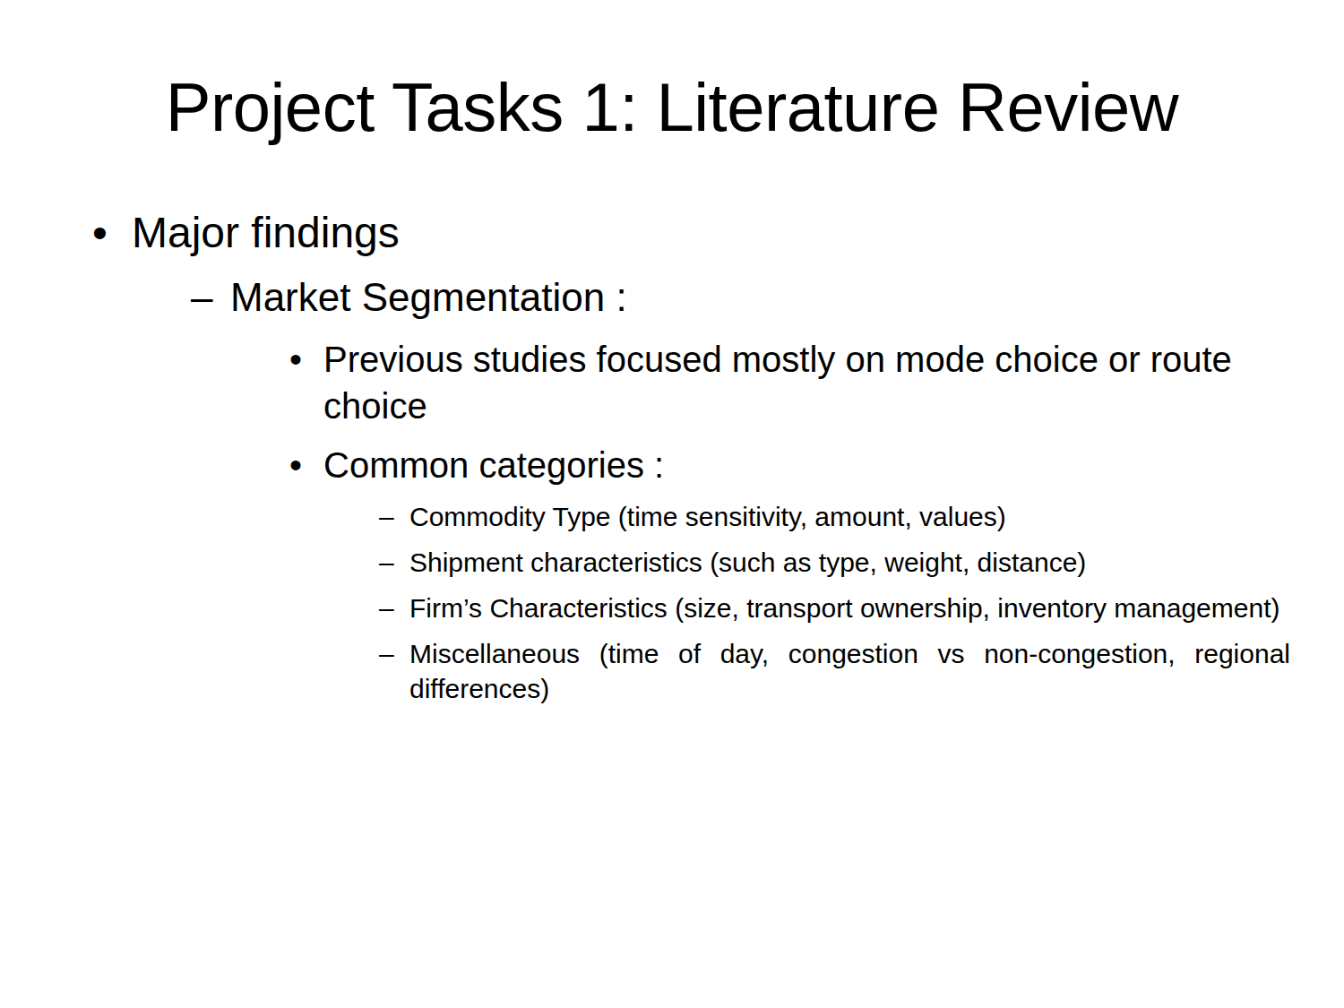Project Tasks 1: Literature Review
Major findings
Market Segmentation :
Previous studies focused mostly on mode choice or route choice
Common categories :
Commodity Type (time sensitivity, amount, values)
Shipment characteristics (such as type, weight, distance)
Firm’s Characteristics (size, transport ownership, inventory management)
Miscellaneous (time of day, congestion vs non-congestion, regional differences)